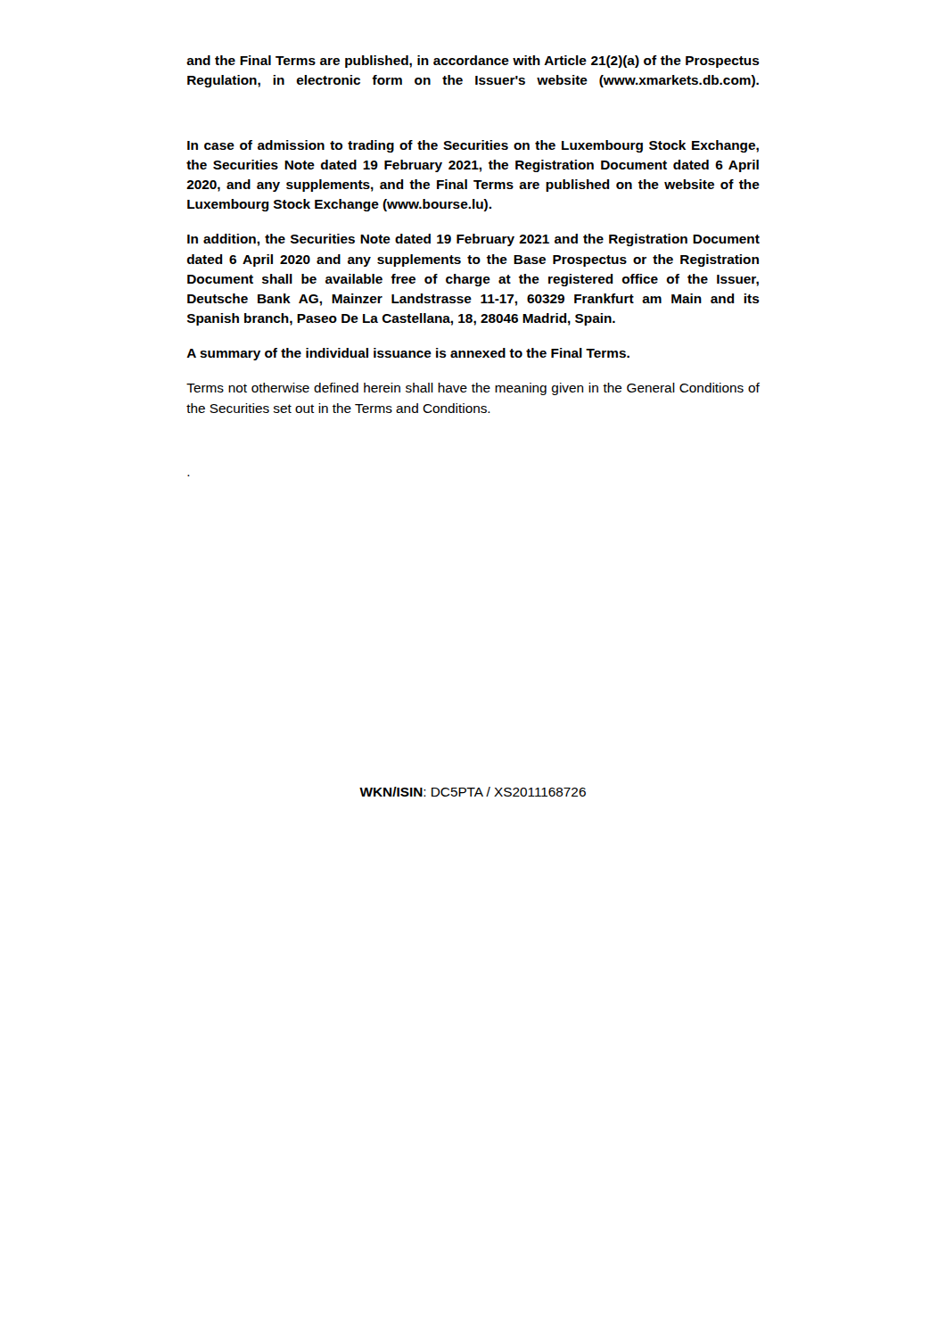and the Final Terms are published, in accordance with Article 21(2)(a) of the Prospectus Regulation, in electronic form on the Issuer's website (www.xmarkets.db.com).
In case of admission to trading of the Securities on the Luxembourg Stock Exchange, the Securities Note dated 19 February 2021, the Registration Document dated 6 April 2020, and any supplements, and the Final Terms are published on the website of the Luxembourg Stock Exchange (www.bourse.lu).
In addition, the Securities Note dated 19 February 2021 and the Registration Document dated 6 April 2020 and any supplements to the Base Prospectus or the Registration Document shall be available free of charge at the registered office of the Issuer, Deutsche Bank AG, Mainzer Landstrasse 11-17, 60329 Frankfurt am Main and its Spanish branch, Paseo De La Castellana, 18, 28046 Madrid, Spain.
A summary of the individual issuance is annexed to the Final Terms.
Terms not otherwise defined herein shall have the meaning given in the General Conditions of the Securities set out in the Terms and Conditions.
.
WKN/ISIN: DC5PTA / XS2011168726